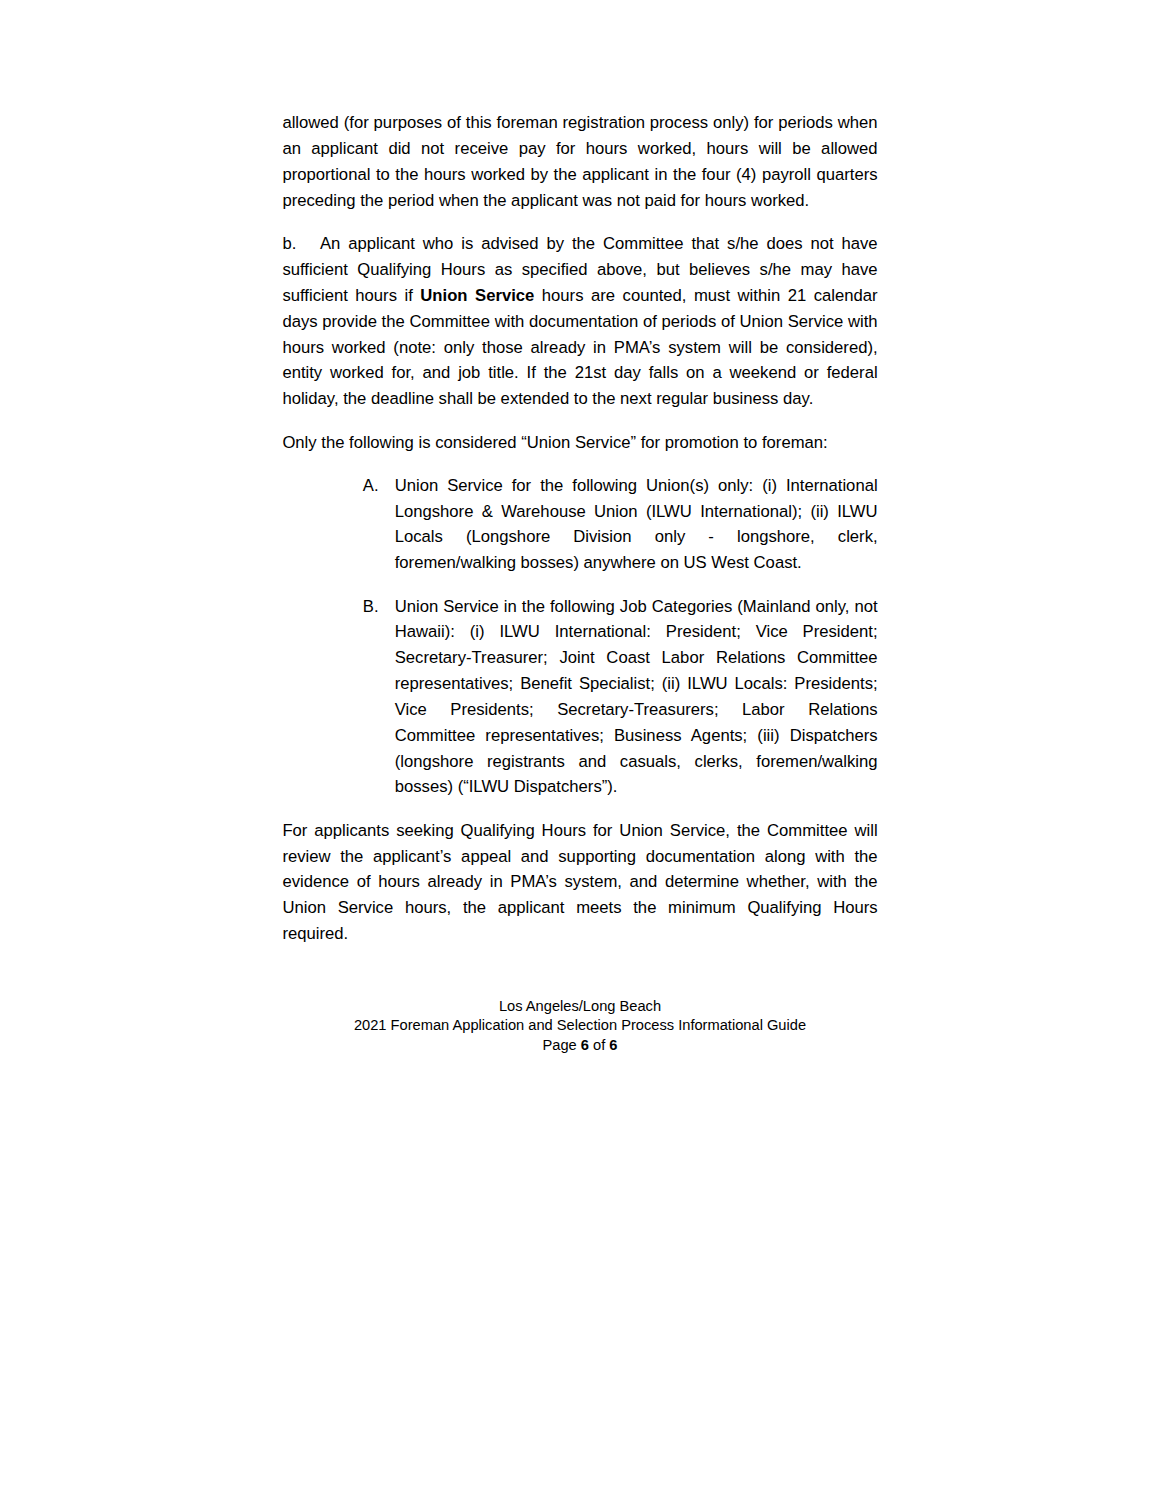allowed (for purposes of this foreman registration process only) for periods when an applicant did not receive pay for hours worked, hours will be allowed proportional to the hours worked by the applicant in the four (4) payroll quarters preceding the period when the applicant was not paid for hours worked.
b. An applicant who is advised by the Committee that s/he does not have sufficient Qualifying Hours as specified above, but believes s/he may have sufficient hours if Union Service hours are counted, must within 21 calendar days provide the Committee with documentation of periods of Union Service with hours worked (note: only those already in PMA’s system will be considered), entity worked for, and job title. If the 21st day falls on a weekend or federal holiday, the deadline shall be extended to the next regular business day.
Only the following is considered “Union Service” for promotion to foreman:
Union Service for the following Union(s) only: (i) International Longshore & Warehouse Union (ILWU International); (ii) ILWU Locals (Longshore Division only - longshore, clerk, foremen/walking bosses) anywhere on US West Coast.
Union Service in the following Job Categories (Mainland only, not Hawaii): (i) ILWU International: President; Vice President; Secretary-Treasurer; Joint Coast Labor Relations Committee representatives; Benefit Specialist; (ii) ILWU Locals: Presidents; Vice Presidents; Secretary-Treasurers; Labor Relations Committee representatives; Business Agents; (iii) Dispatchers (longshore registrants and casuals, clerks, foremen/walking bosses) (“ILWU Dispatchers”).
For applicants seeking Qualifying Hours for Union Service, the Committee will review the applicant’s appeal and supporting documentation along with the evidence of hours already in PMA’s system, and determine whether, with the Union Service hours, the applicant meets the minimum Qualifying Hours required.
Los Angeles/Long Beach
2021 Foreman Application and Selection Process Informational Guide
Page 6 of 6